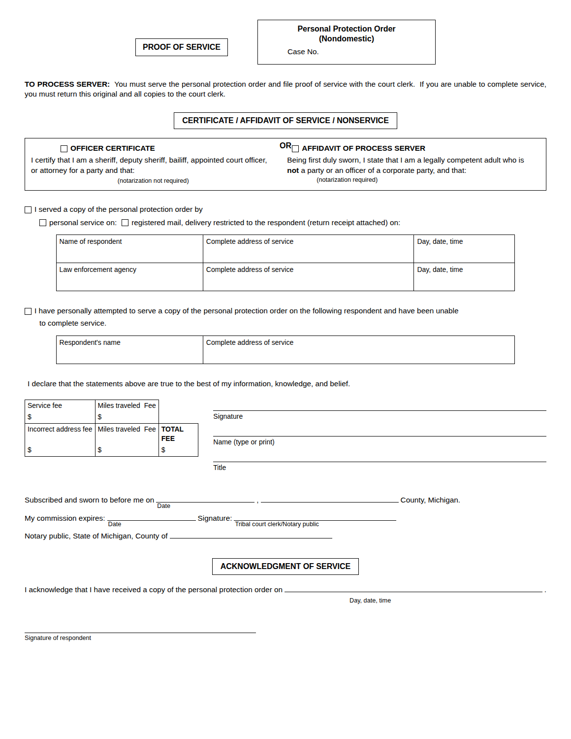PROOF OF SERVICE
Personal Protection Order
(Nondomestic)
Case No.
TO PROCESS SERVER: You must serve the personal protection order and file proof of service with the court clerk. If you are unable to complete service, you must return this original and all copies to the court clerk.
CERTIFICATE / AFFIDAVIT OF SERVICE / NONSERVICE
OR
OFFICER CERTIFICATE
I certify that I am a sheriff, deputy sheriff, bailiff, appointed court officer, or attorney for a party and that:
(notarization not required)
AFFIDAVIT OF PROCESS SERVER
Being first duly sworn, I state that I am a legally competent adult who is not a party or an officer of a corporate party, and that:
(notarization required)
I served a copy of the personal protection order by
personal service on: registered mail, delivery restricted to the respondent (return receipt attached) on:
| Name of respondent | Complete address of service | Day, date, time |
| Law enforcement agency | Complete address of service | Day, date, time |
I have personally attempted to serve a copy of the personal protection order on the following respondent and have been unable
to complete service.
| Respondent's name | Complete address of service |
I declare that the statements above are true to the best of my information, knowledge, and belief.
| Service fee | Miles traveled Fee | |
| $ | $ |
| Incorrect address fee | Miles traveled Fee | TOTAL FEE |
| $ | $ | $ |
Signature
Name (type or print)
Title
Subscribed and sworn to before me on Date , County, Michigan.
My commission expires: Date Signature: Tribal court clerk/Notary public
Notary public, State of Michigan, County of
ACKNOWLEDGMENT OF SERVICE
I acknowledge that I have received a copy of the personal protection order on .
Day, date, time
Signature of respondent